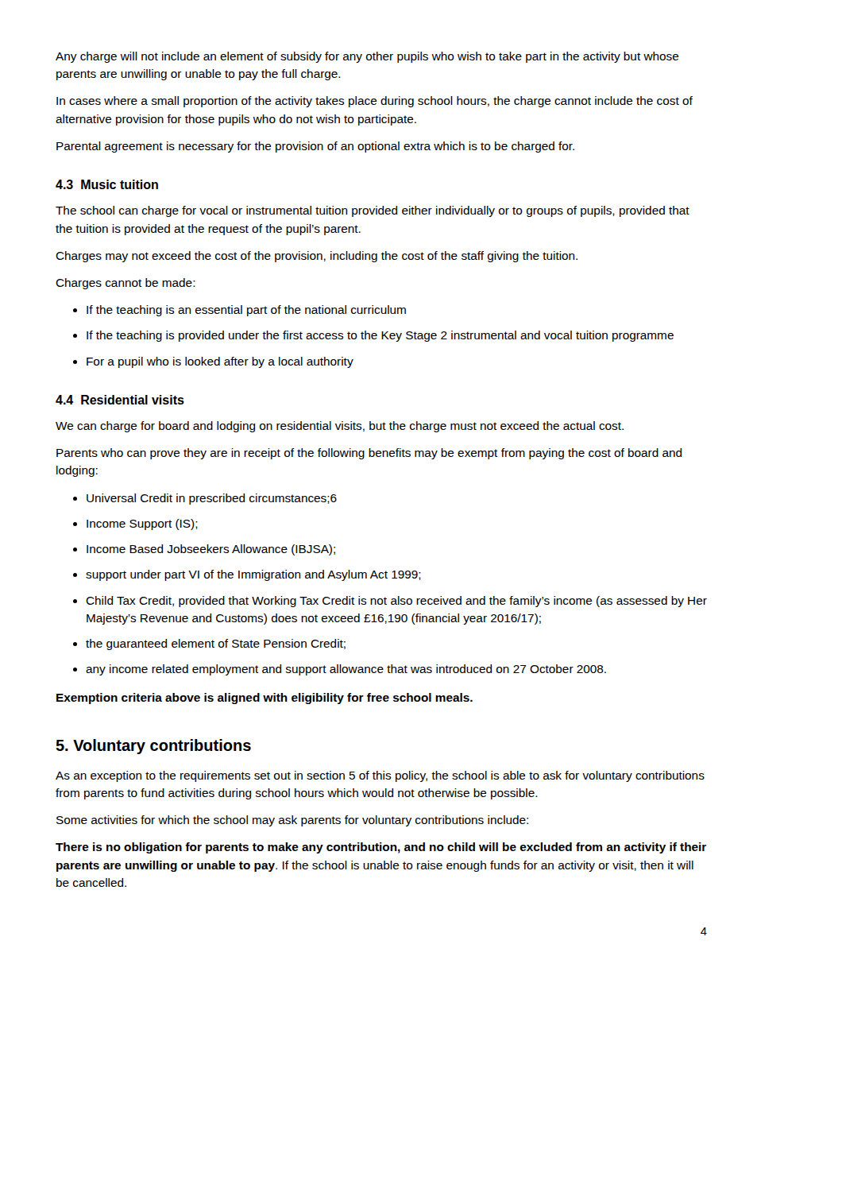Any charge will not include an element of subsidy for any other pupils who wish to take part in the activity but whose parents are unwilling or unable to pay the full charge.
In cases where a small proportion of the activity takes place during school hours, the charge cannot include the cost of alternative provision for those pupils who do not wish to participate.
Parental agreement is necessary for the provision of an optional extra which is to be charged for.
4.3 Music tuition
The school can charge for vocal or instrumental tuition provided either individually or to groups of pupils, provided that the tuition is provided at the request of the pupil’s parent.
Charges may not exceed the cost of the provision, including the cost of the staff giving the tuition.
Charges cannot be made:
If the teaching is an essential part of the national curriculum
If the teaching is provided under the first access to the Key Stage 2 instrumental and vocal tuition programme
For a pupil who is looked after by a local authority
4.4 Residential visits
We can charge for board and lodging on residential visits, but the charge must not exceed the actual cost.
Parents who can prove they are in receipt of the following benefits may be exempt from paying the cost of board and lodging:
Universal Credit in prescribed circumstances;6
Income Support (IS);
Income Based Jobseekers Allowance (IBJSA);
support under part VI of the Immigration and Asylum Act 1999;
Child Tax Credit, provided that Working Tax Credit is not also received and the family’s income (as assessed by Her Majesty’s Revenue and Customs) does not exceed £16,190 (financial year 2016/17);
the guaranteed element of State Pension Credit;
any income related employment and support allowance that was introduced on 27 October 2008.
Exemption criteria above is aligned with eligibility for free school meals.
5. Voluntary contributions
As an exception to the requirements set out in section 5 of this policy, the school is able to ask for voluntary contributions from parents to fund activities during school hours which would not otherwise be possible.
Some activities for which the school may ask parents for voluntary contributions include:
There is no obligation for parents to make any contribution, and no child will be excluded from an activity if their parents are unwilling or unable to pay. If the school is unable to raise enough funds for an activity or visit, then it will be cancelled.
4